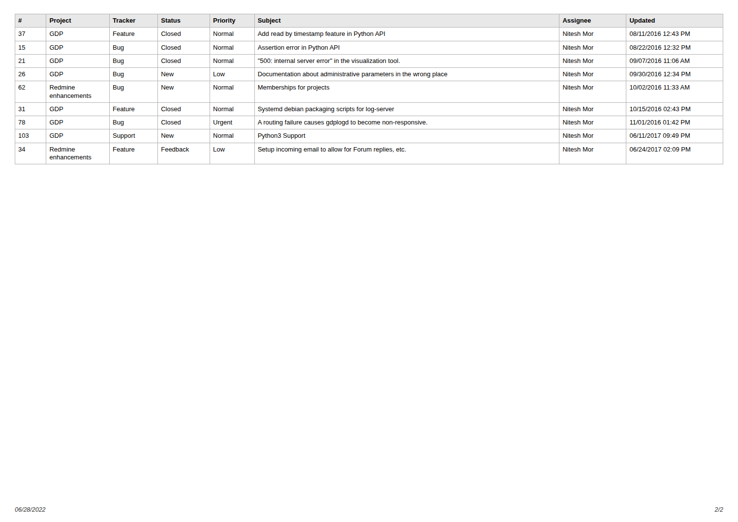| # | Project | Tracker | Status | Priority | Subject | Assignee | Updated |
| --- | --- | --- | --- | --- | --- | --- | --- |
| 37 | GDP | Feature | Closed | Normal | Add read by timestamp feature in Python API | Nitesh Mor | 08/11/2016 12:43 PM |
| 15 | GDP | Bug | Closed | Normal | Assertion error in Python API | Nitesh Mor | 08/22/2016 12:32 PM |
| 21 | GDP | Bug | Closed | Normal | "500: internal server error" in the visualization tool. | Nitesh Mor | 09/07/2016 11:06 AM |
| 26 | GDP | Bug | New | Low | Documentation about administrative parameters in the wrong place | Nitesh Mor | 09/30/2016 12:34 PM |
| 62 | Redmine enhancements | Bug | New | Normal | Memberships for projects | Nitesh Mor | 10/02/2016 11:33 AM |
| 31 | GDP | Feature | Closed | Normal | Systemd debian packaging scripts for log-server | Nitesh Mor | 10/15/2016 02:43 PM |
| 78 | GDP | Bug | Closed | Urgent | A routing failure causes gdplogd to become non-responsive. | Nitesh Mor | 11/01/2016 01:42 PM |
| 103 | GDP | Support | New | Normal | Python3 Support | Nitesh Mor | 06/11/2017 09:49 PM |
| 34 | Redmine enhancements | Feature | Feedback | Low | Setup incoming email to allow for Forum replies, etc. | Nitesh Mor | 06/24/2017 02:09 PM |
06/28/2022 2/2